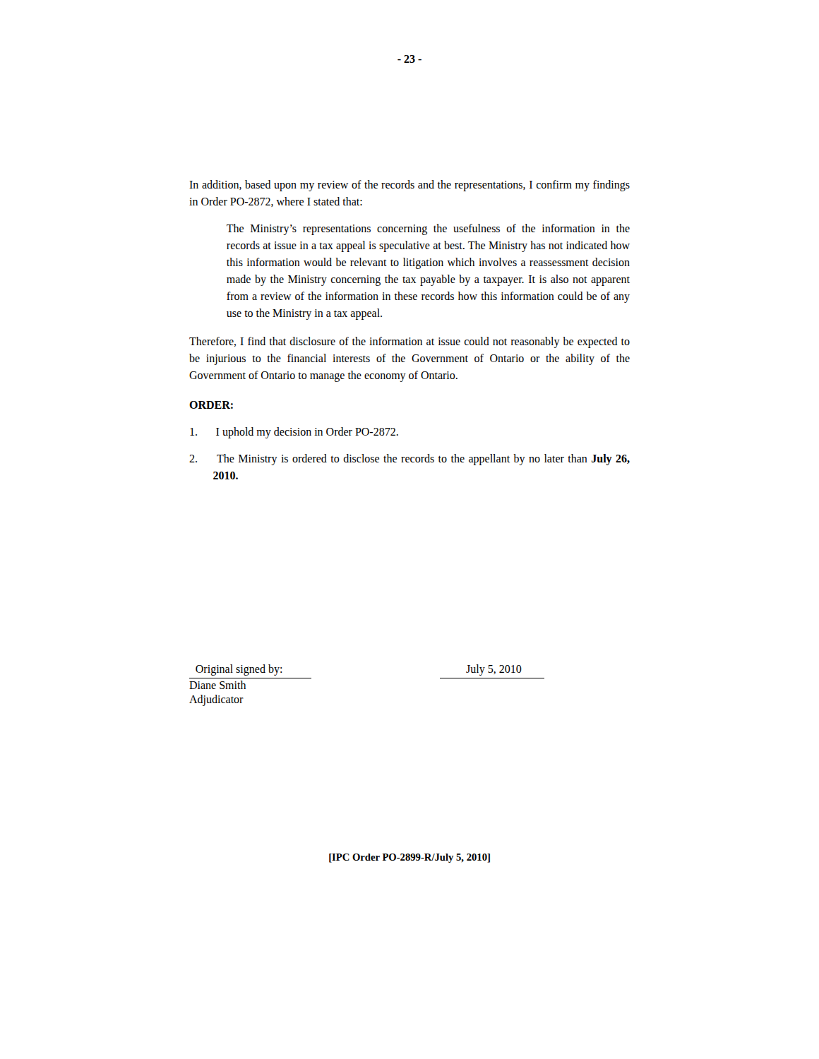- 23 -
In addition, based upon my review of the records and the representations, I confirm my findings in Order PO-2872, where I stated that:
The Ministry’s representations concerning the usefulness of the information in the records at issue in a tax appeal is speculative at best. The Ministry has not indicated how this information would be relevant to litigation which involves a reassessment decision made by the Ministry concerning the tax payable by a taxpayer. It is also not apparent from a review of the information in these records how this information could be of any use to the Ministry in a tax appeal.
Therefore, I find that disclosure of the information at issue could not reasonably be expected to be injurious to the financial interests of the Government of Ontario or the ability of the Government of Ontario to manage the economy of Ontario.
ORDER:
1. I uphold my decision in Order PO-2872.
2. The Ministry is ordered to disclose the records to the appellant by no later than July 26, 2010.
Original signed by:
July 5, 2010
Diane Smith
Adjudicator
[IPC Order PO-2899-R/July 5, 2010]